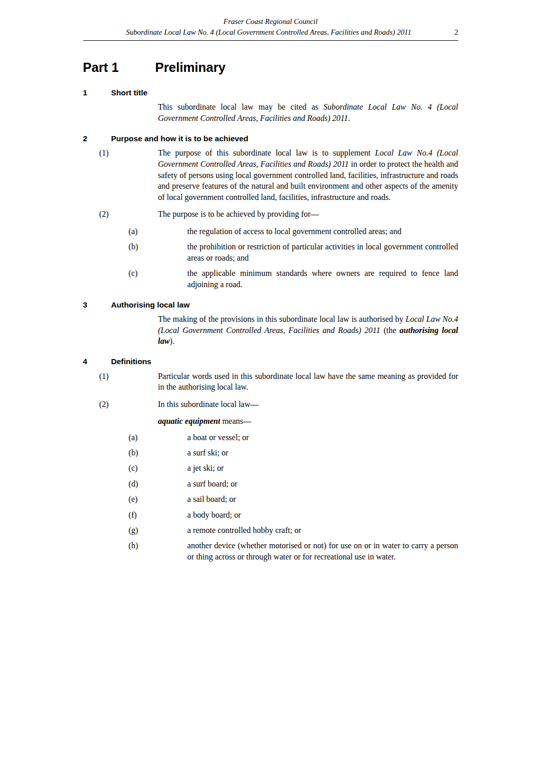Fraser Coast Regional Council 2 Subordinate Local Law No. 4 (Local Government Controlled Areas, Facilities and Roads) 2011
Part 1 Preliminary
1 Short title
This subordinate local law may be cited as Subordinate Local Law No. 4 (Local Government Controlled Areas, Facilities and Roads) 2011.
2 Purpose and how it is to be achieved
(1) The purpose of this subordinate local law is to supplement Local Law No.4 (Local Government Controlled Areas, Facilities and Roads) 2011 in order to protect the health and safety of persons using local government controlled land, facilities, infrastructure and roads and preserve features of the natural and built environment and other aspects of the amenity of local government controlled land, facilities, infrastructure and roads.
(2) The purpose is to be achieved by providing for—
(a) the regulation of access to local government controlled areas; and
(b) the prohibition or restriction of particular activities in local government controlled areas or roads; and
(c) the applicable minimum standards where owners are required to fence land adjoining a road.
3 Authorising local law
The making of the provisions in this subordinate local law is authorised by Local Law No.4 (Local Government Controlled Areas, Facilities and Roads) 2011 (the authorising local law).
4 Definitions
(1) Particular words used in this subordinate local law have the same meaning as provided for in the authorising local law.
(2) In this subordinate local law—
aquatic equipment means—
(a) a boat or vessel; or
(b) a surf ski; or
(c) a jet ski; or
(d) a surf board; or
(e) a sail board; or
(f) a body board; or
(g) a remote controlled hobby craft; or
(h) another device (whether motorised or not) for use on or in water to carry a person or thing across or through water or for recreational use in water.